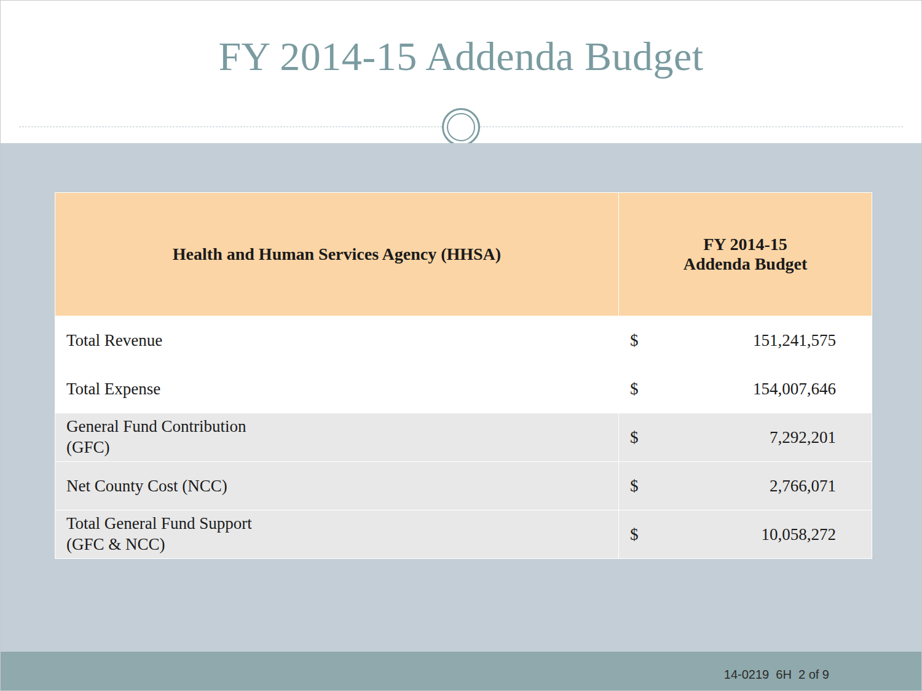FY 2014-15 Addenda Budget
| Health and Human Services Agency (HHSA) | FY 2014-15 Addenda Budget |
| --- | --- |
| Total Revenue | $ 151,241,575 |
| Total Expense | $ 154,007,646 |
| General Fund Contribution (GFC) | $ 7,292,201 |
| Net County Cost (NCC) | $ 2,766,071 |
| Total General Fund Support (GFC & NCC) | $ 10,058,272 |
14-0219 6H 2 of 9